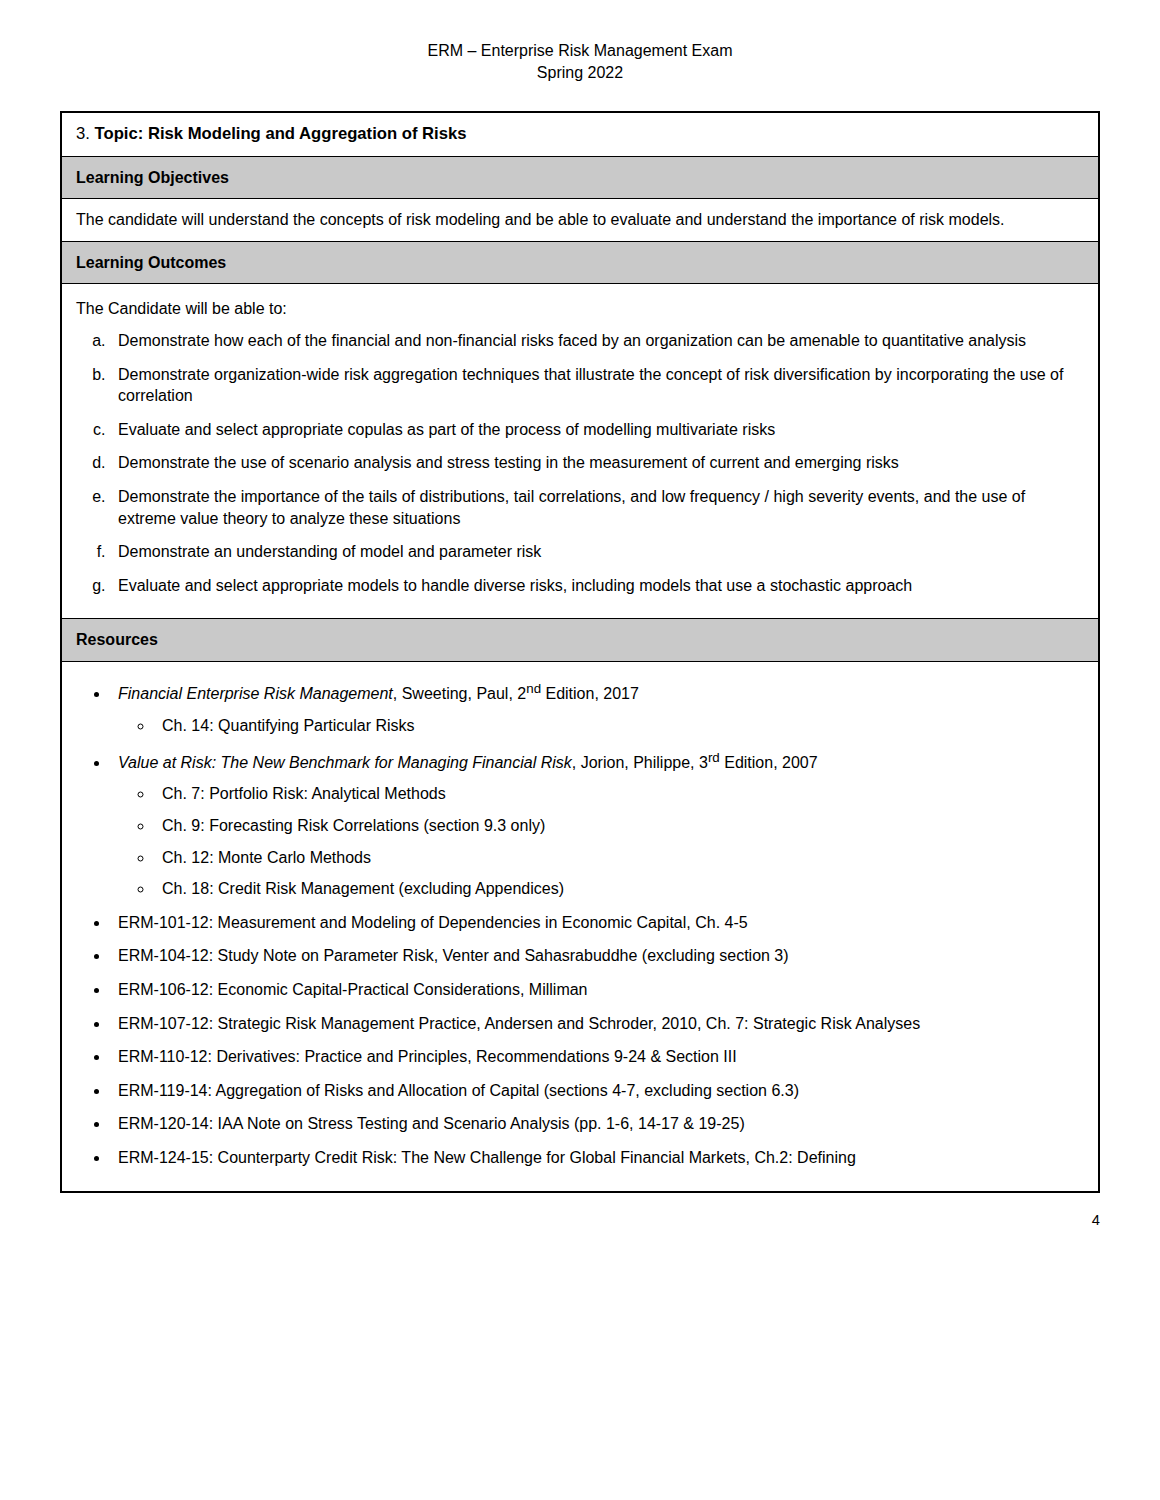ERM – Enterprise Risk Management Exam Spring 2022
| 3. Topic: Risk Modeling and Aggregation of Risks |
| Learning Objectives |
| The candidate will understand the concepts of risk modeling and be able to evaluate and understand the importance of risk models. |
| Learning Outcomes |
| The Candidate will be able to: Demonstrate how each of the financial and non-financial risks faced by an organization can be amenable to quantitative analysis Demonstrate organization-wide risk aggregation techniques that illustrate the concept of risk diversification by incorporating the use of correlation Evaluate and select appropriate copulas as part of the process of modelling multivariate risks Demonstrate the use of scenario analysis and stress testing in the measurement of current and emerging risks Demonstrate the importance of the tails of distributions, tail correlations, and low frequency / high severity events, and the use of extreme value theory to analyze these situations Demonstrate an understanding of model and parameter risk Evaluate and select appropriate models to handle diverse risks, including models that use a stochastic approach |
| Resources |
| Financial Enterprise Risk Management , Sweeting, Paul, 2 nd Edition, 2017 Ch. 14: Quantifying Particular Risks Value at Risk: The New Benchmark for Managing Financial Risk , Jorion, Philippe, 3 rd Edition, 2007 Ch. 7: Portfolio Risk: Analytical Methods Ch. 9: Forecasting Risk Correlations (section 9.3 only) Ch. 12: Monte Carlo Methods Ch. 18: Credit Risk Management (excluding Appendices) ERM-101-12: Measurement and Modeling of Dependencies in Economic Capital, Ch. 4-5 ERM-104-12: Study Note on Parameter Risk, Venter and Sahasrabuddhe (excluding section 3) ERM-106-12: Economic Capital-Practical Considerations, Milliman ERM-107-12: Strategic Risk Management Practice, Andersen and Schroder, 2010, Ch. 7: Strategic Risk Analyses ERM-110-12: Derivatives: Practice and Principles, Recommendations 9-24 & Section III ERM-119-14: Aggregation of Risks and Allocation of Capital (sections 4-7, excluding section 6.3) ERM-120-14: IAA Note on Stress Testing and Scenario Analysis (pp. 1-6, 14-17 & 19-25) ERM-124-15: Counterparty Credit Risk: The New Challenge for Global Financial Markets, Ch.2: Defining |
4